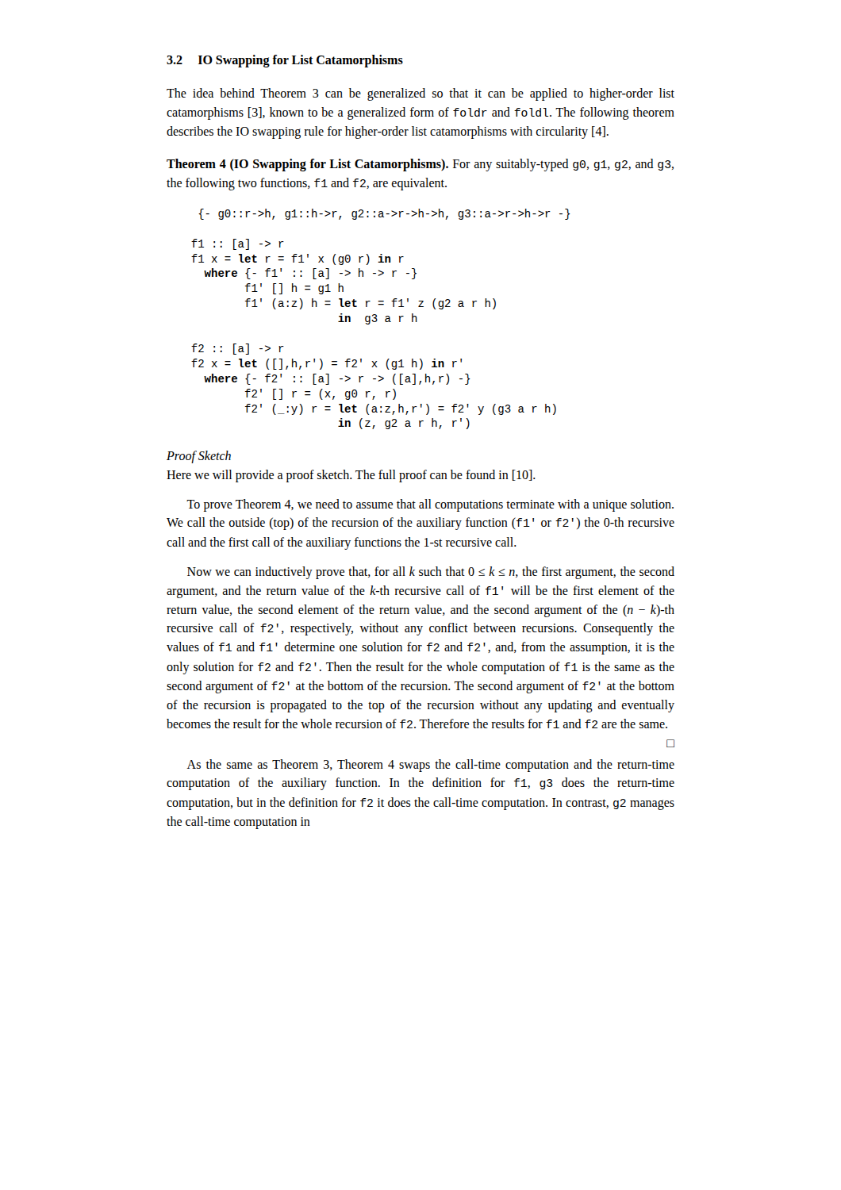3.2 IO Swapping for List Catamorphisms
The idea behind Theorem 3 can be generalized so that it can be applied to higher-order list catamorphisms [3], known to be a generalized form of foldr and foldl. The following theorem describes the IO swapping rule for higher-order list catamorphisms with circularity [4].
Theorem 4 (IO Swapping for List Catamorphisms). For any suitably-typed g0, g1, g2, and g3, the following two functions, f1 and f2, are equivalent.
  {- g0::r->h, g1::h->r, g2::a->r->h->h, g3::a->r->h->r -}

 f1 :: [a] -> r
 f1 x = let r = f1' x (g0 r) in r
   where {- f1' :: [a] -> h -> r -}
         f1' [] h = g1 h
         f1' (a:z) h = let r = f1' z (g2 a r h)
                       in  g3 a r h

 f2 :: [a] -> r
 f2 x = let ([],h,r') = f2' x (g1 h) in r'
   where {- f2' :: [a] -> r -> ([a],h,r) -}
         f2' [] r = (x, g0 r, r)
         f2' (_:y) r = let (a:z,h,r') = f2' y (g3 a r h)
                       in (z, g2 a r h, r')
Proof Sketch
Here we will provide a proof sketch. The full proof can be found in [10].
To prove Theorem 4, we need to assume that all computations terminate with a unique solution. We call the outside (top) of the recursion of the auxiliary function (f1' or f2') the 0-th recursive call and the first call of the auxiliary functions the 1-st recursive call.
Now we can inductively prove that, for all k such that 0 ≤ k ≤ n, the first argument, the second argument, and the return value of the k-th recursive call of f1' will be the first element of the return value, the second element of the return value, and the second argument of the (n − k)-th recursive call of f2', respectively, without any conflict between recursions. Consequently the values of f1 and f1' determine one solution for f2 and f2', and, from the assumption, it is the only solution for f2 and f2'. Then the result for the whole computation of f1 is the same as the second argument of f2' at the bottom of the recursion. The second argument of f2' at the bottom of the recursion is propagated to the top of the recursion without any updating and eventually becomes the result for the whole recursion of f2. Therefore the results for f1 and f2 are the same.□
As the same as Theorem 3, Theorem 4 swaps the call-time computation and the return-time computation of the auxiliary function. In the definition for f1, g3 does the return-time computation, but in the definition for f2 it does the call-time computation. In contrast, g2 manages the call-time computation in